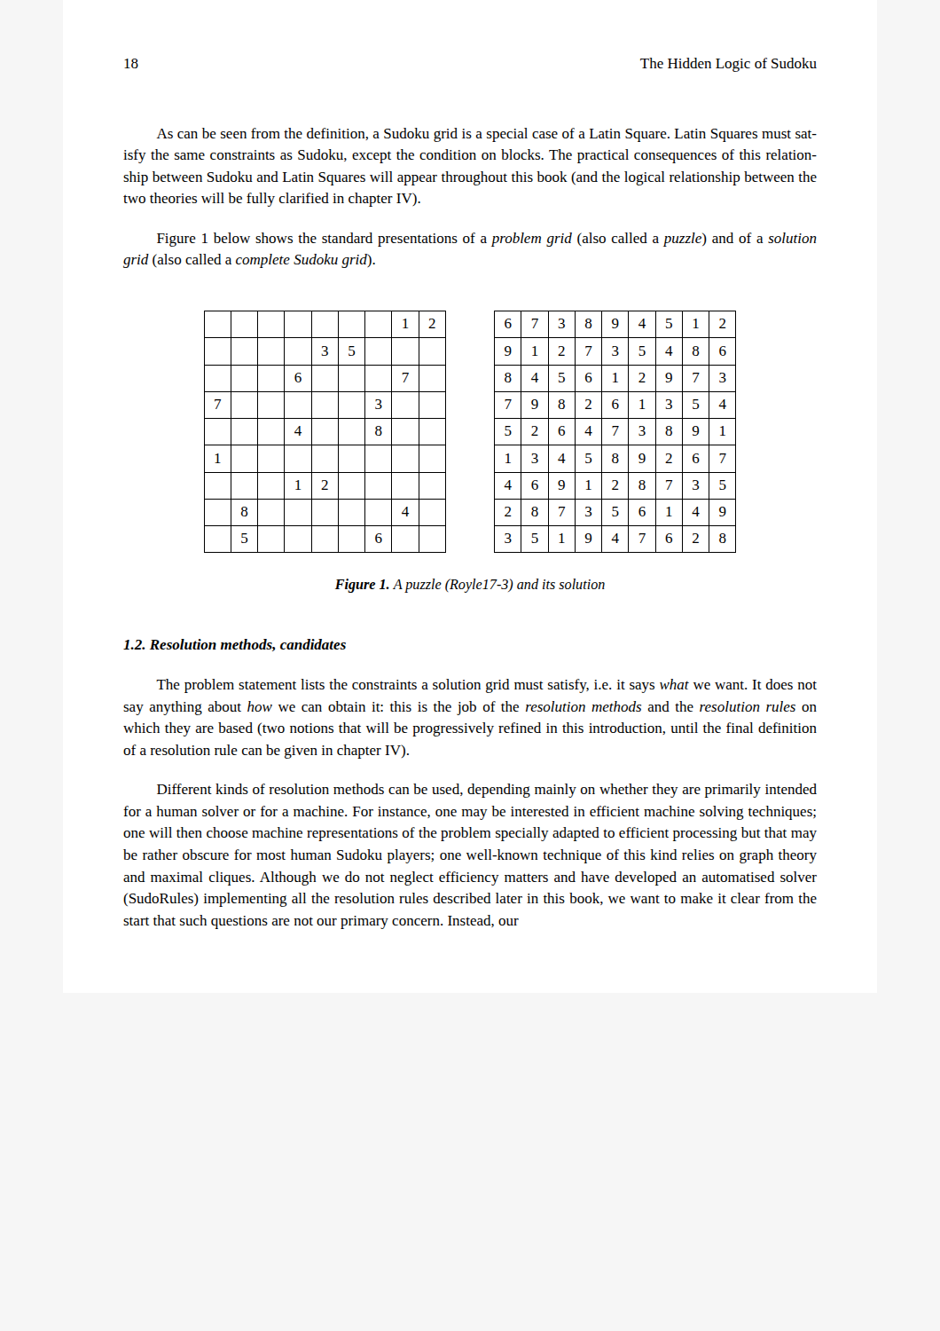18 The Hidden Logic of Sudoku
As can be seen from the definition, a Sudoku grid is a special case of a Latin Square. Latin Squares must satisfy the same constraints as Sudoku, except the condition on blocks. The practical consequences of this relationship between Sudoku and Latin Squares will appear throughout this book (and the logical relationship between the two theories will be fully clarified in chapter IV).
Figure 1 below shows the standard presentations of a problem grid (also called a puzzle) and of a solution grid (also called a complete Sudoku grid).
| | | | | | | | 1 | 2 |
| | | | | 3 | 5 | | | |
| | | | 6 | | | | 7 | |
| 7 | | | | | | 3 | | |
| | | | 4 | | | 8 | | |
| 1 | | | | | | | | |
| | | | 1 | 2 | | | | |
| | 8 | | | | | | 4 | |
| | 5 | | | | | 6 | | |
| 6 | 7 | 3 | 8 | 9 | 4 | 5 | 1 | 2 |
| 9 | 1 | 2 | 7 | 3 | 5 | 4 | 8 | 6 |
| 8 | 4 | 5 | 6 | 1 | 2 | 9 | 7 | 3 |
| 7 | 9 | 8 | 2 | 6 | 1 | 3 | 5 | 4 |
| 5 | 2 | 6 | 4 | 7 | 3 | 8 | 9 | 1 |
| 1 | 3 | 4 | 5 | 8 | 9 | 2 | 6 | 7 |
| 4 | 6 | 9 | 1 | 2 | 8 | 7 | 3 | 5 |
| 2 | 8 | 7 | 3 | 5 | 6 | 1 | 4 | 9 |
| 3 | 5 | 1 | 9 | 4 | 7 | 6 | 2 | 8 |
Figure 1. A puzzle (Royle17-3) and its solution
1.2. Resolution methods, candidates
The problem statement lists the constraints a solution grid must satisfy, i.e. it says what we want. It does not say anything about how we can obtain it: this is the job of the resolution methods and the resolution rules on which they are based (two notions that will be progressively refined in this introduction, until the final definition of a resolution rule can be given in chapter IV).
Different kinds of resolution methods can be used, depending mainly on whether they are primarily intended for a human solver or for a machine. For instance, one may be interested in efficient machine solving techniques; one will then choose machine representations of the problem specially adapted to efficient processing but that may be rather obscure for most human Sudoku players; one well-known technique of this kind relies on graph theory and maximal cliques. Although we do not neglect efficiency matters and have developed an automatised solver (SudoRules) implementing all the resolution rules described later in this book, we want to make it clear from the start that such questions are not our primary concern. Instead, our